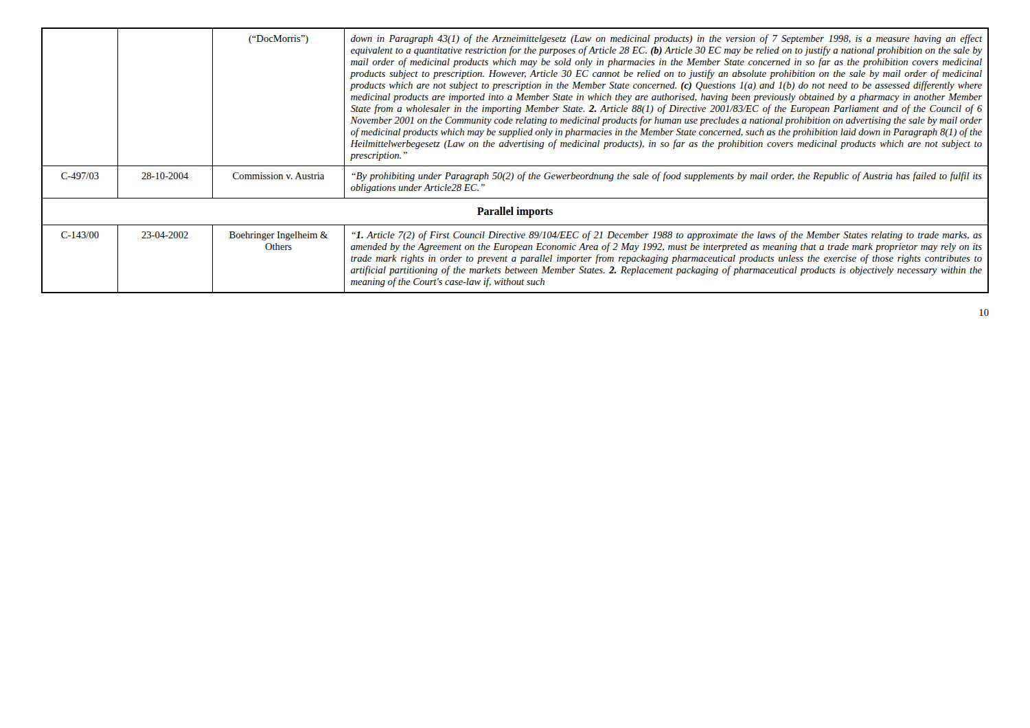| | | (“DocMorris”) | down in Paragraph 43(1) of the Arzneimittelgesetz (Law on medicinal products) in the version of 7 September 1998, is a measure having an effect equivalent to a quantitative restriction for the purposes of Article 28 EC. (b) Article 30 EC may be relied on to justify a national prohibition on the sale by mail order of medicinal products which may be sold only in pharmacies in the Member State concerned in so far as the prohibition covers medicinal products subject to prescription. However, Article 30 EC cannot be relied on to justify an absolute prohibition on the sale by mail order of medicinal products which are not subject to prescription in the Member State concerned. (c) Questions 1(a) and 1(b) do not need to be assessed differently where medicinal products are imported into a Member State in which they are authorised, having been previously obtained by a pharmacy in another Member State from a wholesaler in the importing Member State. 2. Article 88(1) of Directive 2001/83/EC of the European Parliament and of the Council of 6 November 2001 on the Community code relating to medicinal products for human use precludes a national prohibition on advertising the sale by mail order of medicinal products which may be supplied only in pharmacies in the Member State concerned, such as the prohibition laid down in Paragraph 8(1) of the Heilmittelwerbegesetz (Law on the advertising of medicinal products), in so far as the prohibition covers medicinal products which are not subject to prescription.” |
| C-497/03 | 28-10-2004 | Commission v. Austria | “By prohibiting under Paragraph 50(2) of the Gewerbeordnung the sale of food supplements by mail order, the Republic of Austria has failed to fulfil its obligations under Article28 EC.” |
| Parallel imports |
| C-143/00 | 23-04-2002 | Boehringer Ingelheim & Others | “ 1. Article 7(2) of First Council Directive 89/104/EEC of 21 December 1988 to approximate the laws of the Member States relating to trade marks, as amended by the Agreement on the European Economic Area of 2 May 1992, must be interpreted as meaning that a trade mark proprietor may rely on its trade mark rights in order to prevent a parallel importer from repackaging pharmaceutical products unless the exercise of those rights contributes to artificial partitioning of the markets between Member States. 2. Replacement packaging of pharmaceutical products is objectively necessary within the meaning of the Court's case-law if, without such |
10